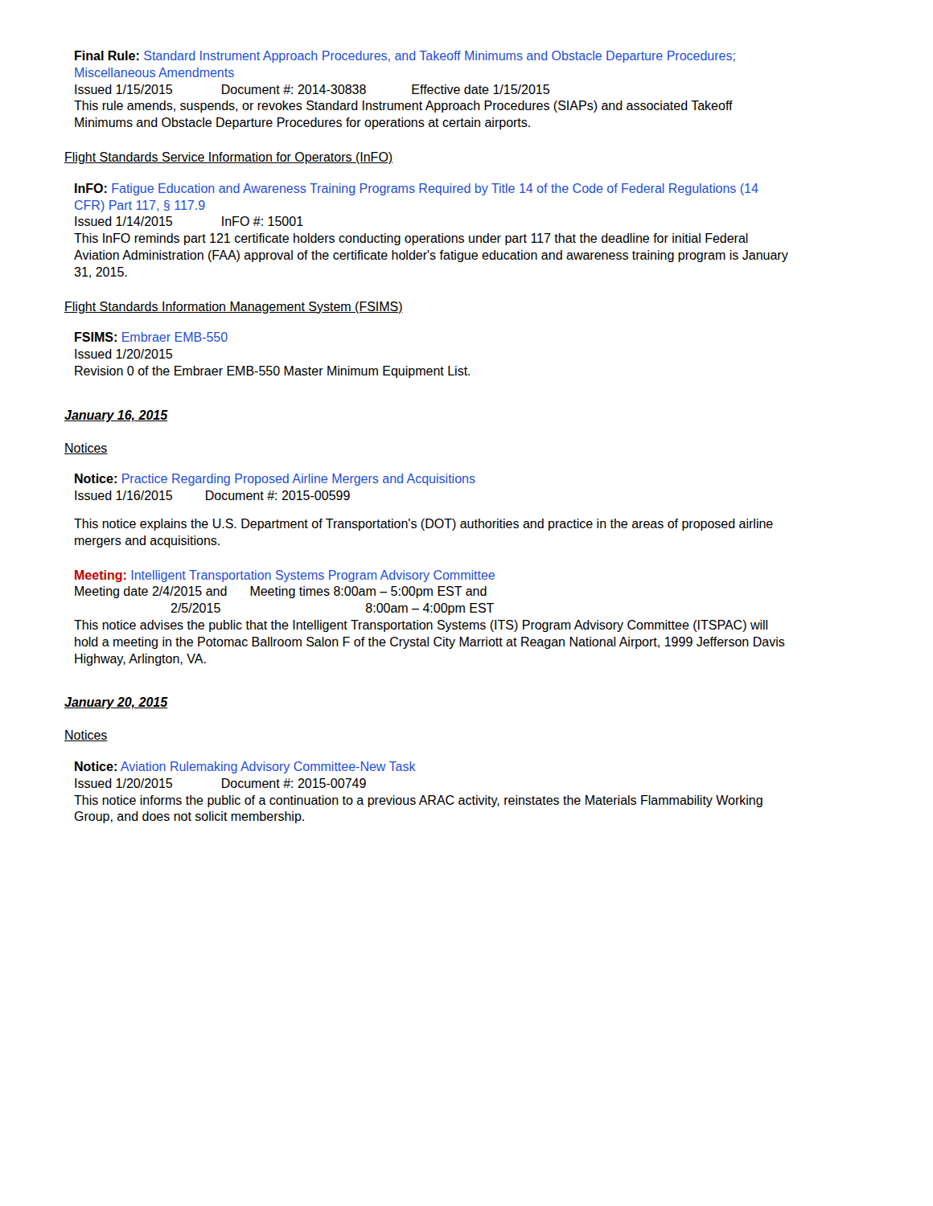Final Rule: Standard Instrument Approach Procedures, and Takeoff Minimums and Obstacle Departure Procedures; Miscellaneous Amendments
Issued 1/15/2015 Document #: 2014-30838 Effective date 1/15/2015
This rule amends, suspends, or revokes Standard Instrument Approach Procedures (SIAPs) and associated Takeoff Minimums and Obstacle Departure Procedures for operations at certain airports.
Flight Standards Service Information for Operators (InFO)
InFO: Fatigue Education and Awareness Training Programs Required by Title 14 of the Code of Federal Regulations (14 CFR) Part 117, § 117.9
Issued 1/14/2015 InFO #: 15001
This InFO reminds part 121 certificate holders conducting operations under part 117 that the deadline for initial Federal Aviation Administration (FAA) approval of the certificate holder's fatigue education and awareness training program is January 31, 2015.
Flight Standards Information Management System (FSIMS)
FSIMS: Embraer EMB-550
Issued 1/20/2015
Revision 0 of the Embraer EMB-550 Master Minimum Equipment List.
January 16, 2015
Notices
Notice: Practice Regarding Proposed Airline Mergers and Acquisitions
Issued 1/16/2015Document #: 2015-00599
This notice explains the U.S. Department of Transportation's (DOT) authorities and practice in the areas of proposed airline mergers and acquisitions.
Meeting: Intelligent Transportation Systems Program Advisory Committee
Meeting date 2/4/2015 and Meeting times 8:00am – 5:00pm EST and
2/5/2015 8:00am – 4:00pm EST
This notice advises the public that the Intelligent Transportation Systems (ITS) Program Advisory Committee (ITSPAC) will hold a meeting in the Potomac Ballroom Salon F of the Crystal City Marriott at Reagan National Airport, 1999 Jefferson Davis Highway, Arlington, VA.
January 20, 2015
Notices
Notice: Aviation Rulemaking Advisory Committee-New Task
Issued 1/20/2015 Document #: 2015-00749
This notice informs the public of a continuation to a previous ARAC activity, reinstates the Materials Flammability Working Group, and does not solicit membership.